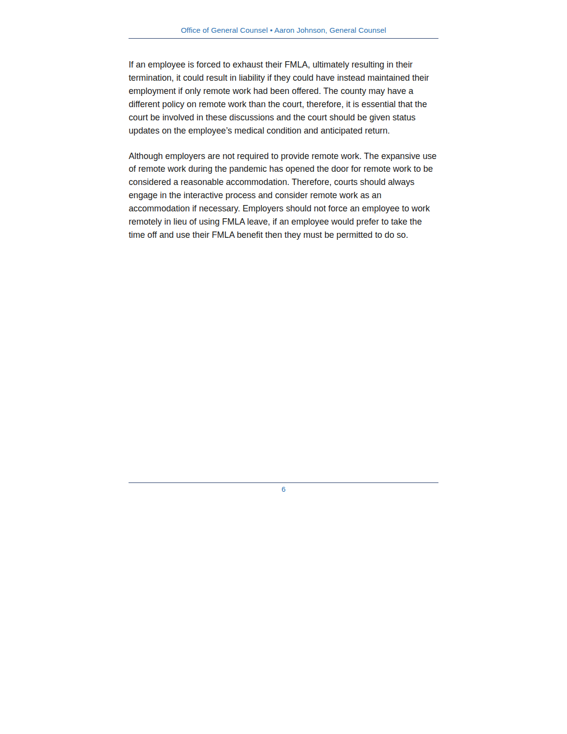Office of General Counsel • Aaron Johnson, General Counsel
If an employee is forced to exhaust their FMLA, ultimately resulting in their termination, it could result in liability if they could have instead maintained their employment if only remote work had been offered. The county may have a different policy on remote work than the court, therefore, it is essential that the court be involved in these discussions and the court should be given status updates on the employee’s medical condition and anticipated return.
Although employers are not required to provide remote work. The expansive use of remote work during the pandemic has opened the door for remote work to be considered a reasonable accommodation. Therefore, courts should always engage in the interactive process and consider remote work as an accommodation if necessary. Employers should not force an employee to work remotely in lieu of using FMLA leave, if an employee would prefer to take the time off and use their FMLA benefit then they must be permitted to do so.
6